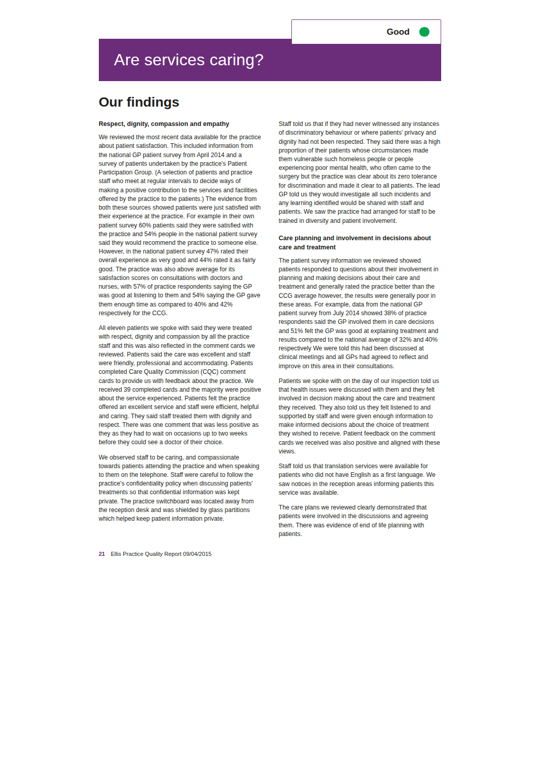Good
Are services caring?
Our findings
Respect, dignity, compassion and empathy
We reviewed the most recent data available for the practice about patient satisfaction. This included information from the national GP patient survey from April 2014 and a survey of patients undertaken by the practice's Patient Participation Group. (A selection of patients and practice staff who meet at regular intervals to decide ways of making a positive contribution to the services and facilities offered by the practice to the patients.) The evidence from both these sources showed patients were just satisfied with their experience at the practice. For example in their own patient survey 60% patients said they were satisfied with the practice and 54% people in the national patient survey said they would recommend the practice to someone else. However, in the national patient survey 47% rated their overall experience as very good and 44% rated it as fairly good. The practice was also above average for its satisfaction scores on consultations with doctors and nurses, with 57% of practice respondents saying the GP was good at listening to them and 54% saying the GP gave them enough time as compared to 40% and 42% respectively for the CCG.
All eleven patients we spoke with said they were treated with respect, dignity and compassion by all the practice staff and this was also reflected in the comment cards we reviewed. Patients said the care was excellent and staff were friendly, professional and accommodating. Patients completed Care Quality Commission (CQC) comment cards to provide us with feedback about the practice. We received 39 completed cards and the majority were positive about the service experienced. Patients felt the practice offered an excellent service and staff were efficient, helpful and caring. They said staff treated them with dignity and respect. There was one comment that was less positive as they as they had to wait on occasions up to two weeks before they could see a doctor of their choice.
We observed staff to be caring, and compassionate towards patients attending the practice and when speaking to them on the telephone. Staff were careful to follow the practice's confidentiality policy when discussing patients' treatments so that confidential information was kept private. The practice switchboard was located away from the reception desk and was shielded by glass partitions which helped keep patient information private.
Staff told us that if they had never witnessed any instances of discriminatory behaviour or where patients' privacy and dignity had not been respected. They said there was a high proportion of their patients whose circumstances made them vulnerable such homeless people or people experiencing poor mental health, who often came to the surgery but the practice was clear about its zero tolerance for discrimination and made it clear to all patients. The lead GP told us they would investigate all such incidents and any learning identified would be shared with staff and patients. We saw the practice had arranged for staff to be trained in diversity and patient involvement.
Care planning and involvement in decisions about care and treatment
The patient survey information we reviewed showed patients responded to questions about their involvement in planning and making decisions about their care and treatment and generally rated the practice better than the CCG average however, the results were generally poor in these areas. For example, data from the national GP patient survey from July 2014 showed 38% of practice respondents said the GP involved them in care decisions and 51% felt the GP was good at explaining treatment and results compared to the national average of 32% and 40% respectively We were told this had been discussed at clinical meetings and all GPs had agreed to reflect and improve on this area in their consultations.
Patients we spoke with on the day of our inspection told us that health issues were discussed with them and they felt involved in decision making about the care and treatment they received. They also told us they felt listened to and supported by staff and were given enough information to make informed decisions about the choice of treatment they wished to receive. Patient feedback on the comment cards we received was also positive and aligned with these views.
Staff told us that translation services were available for patients who did not have English as a first language. We saw notices in the reception areas informing patients this service was available.
The care plans we reviewed clearly demonstrated that patients were involved in the discussions and agreeing them. There was evidence of end of life planning with patients.
21 Ellis Practice Quality Report 09/04/2015